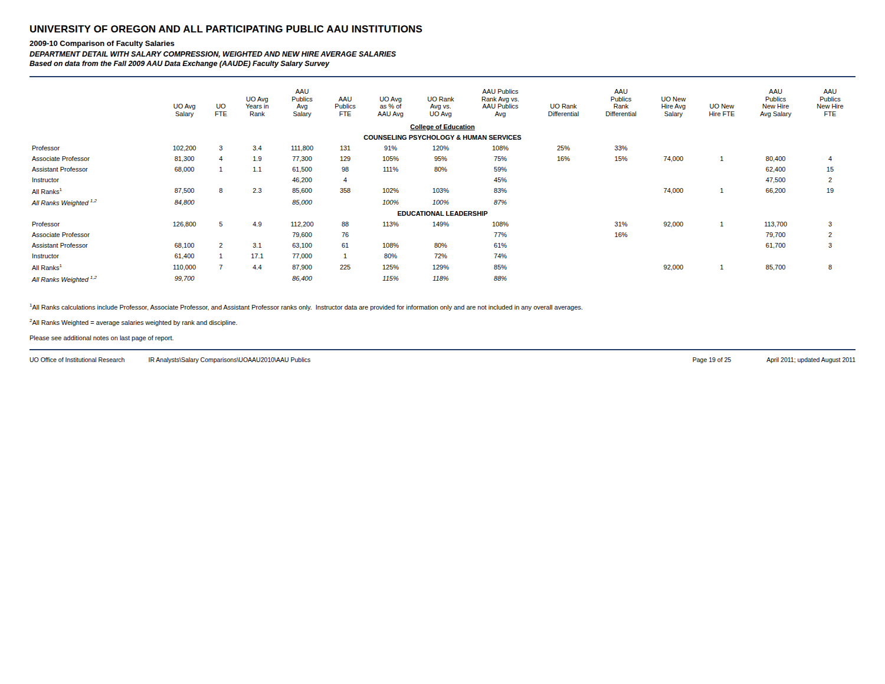UNIVERSITY OF OREGON AND ALL PARTICIPATING PUBLIC AAU INSTITUTIONS
2009-10 Comparison of Faculty Salaries
DEPARTMENT DETAIL WITH SALARY COMPRESSION, WEIGHTED AND NEW HIRE AVERAGE SALARIES
Based on data from the Fall 2009 AAU Data Exchange (AAUDE) Faculty Salary Survey
| | UO Avg Salary | UO FTE | UO Avg Years in Rank | AAU Publics Avg Salary | AAU Publics FTE | UO Avg as % of AAU Avg | UO Rank Avg vs. UO Avg | AAU Publics Rank Avg vs. AAU Publics Avg | UO Rank Differential | AAU Publics Rank Differential | UO New Hire Avg Salary | UO New Hire FTE | AAU Publics New Hire Avg Salary | AAU Publics New Hire FTE |
| --- | --- | --- | --- | --- | --- | --- | --- | --- | --- | --- | --- | --- | --- | --- |
| College of Education |
| COUNSELING PSYCHOLOGY & HUMAN SERVICES |
| Professor | 102,200 | 3 | 3.4 | 111,800 | 131 | 91% | 120% | 108% | 25% | 33% | | | | |
| Associate Professor | 81,300 | 4 | 1.9 | 77,300 | 129 | 105% | 95% | 75% | 16% | 15% | 74,000 | 1 | 80,400 | 4 |
| Assistant Professor | 68,000 | 1 | 1.1 | 61,500 | 98 | 111% | 80% | 59% | | | | | 62,400 | 15 |
| Instructor | | | | 46,200 | 4 | | | 45% | | | | | 47,500 | 2 |
| All Ranks 1 | 87,500 | 8 | 2.3 | 85,600 | 358 | 102% | 103% | 83% | | | 74,000 | 1 | 66,200 | 19 |
| All Ranks Weighted 1,2 | 84,800 | | | 85,000 | | 100% | 100% | 87% | | | | | | |
| EDUCATIONAL LEADERSHIP |
| Professor | 126,800 | 5 | 4.9 | 112,200 | 88 | 113% | 149% | 108% | | 31% | 92,000 | 1 | 113,700 | 3 |
| Associate Professor | | | | 79,600 | 76 | | | 77% | | 16% | | | 79,700 | 2 |
| Assistant Professor | 68,100 | 2 | 3.1 | 63,100 | 61 | 108% | 80% | 61% | | | | | 61,700 | 3 |
| Instructor | 61,400 | 1 | 17.1 | 77,000 | 1 | 80% | 72% | 74% | | | | | | |
| All Ranks 1 | 110,000 | 7 | 4.4 | 87,900 | 225 | 125% | 129% | 85% | | | 92,000 | 1 | 85,700 | 8 |
| All Ranks Weighted 1,2 | 99,700 | | | 86,400 | | 115% | 118% | 88% | | | | | | |
1All Ranks calculations include Professor, Associate Professor, and Assistant Professor ranks only. Instructor data are provided for information only and are not included in any overall averages.
2All Ranks Weighted = average salaries weighted by rank and discipline.
Please see additional notes on last page of report.
UO Office of Institutional Research IR Analysts\Salary Comparisons\UOAAU2010\AAU Publics Page 19 of 25 April 2011; updated August 2011